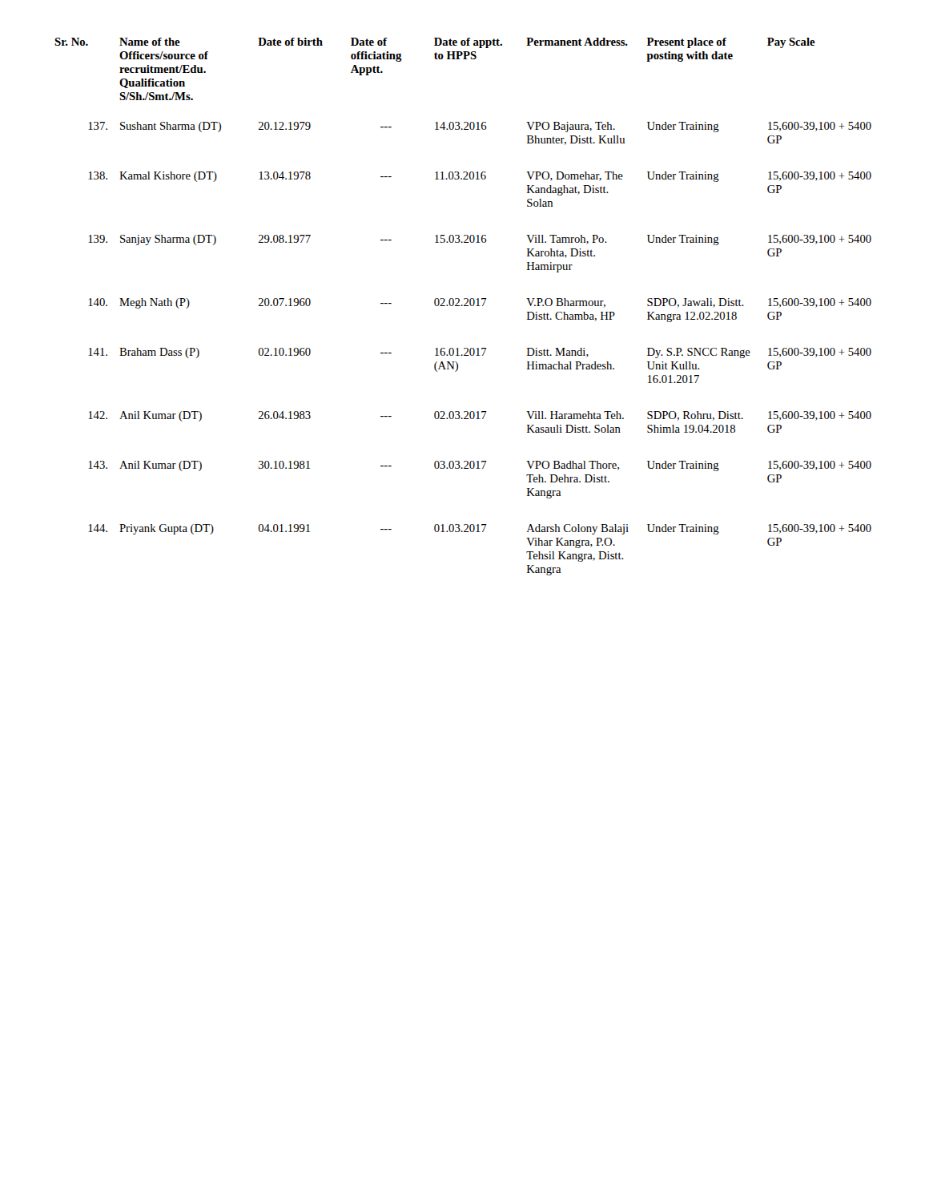| Sr. No. | Name of the Officers/source of recruitment/Edu. Qualification S/Sh./Smt./Ms. | Date of birth | Date of officiating Apptt. | Date of apptt. to HPPS | Permanent Address. | Present place of posting with date | Pay Scale |
| --- | --- | --- | --- | --- | --- | --- | --- |
| 137. | Sushant Sharma (DT) | 20.12.1979 | --- | 14.03.2016 | VPO Bajaura, Teh. Bhunter, Distt. Kullu | Under Training | 15,600-39,100 + 5400 GP |
| 138. | Kamal Kishore (DT) | 13.04.1978 | --- | 11.03.2016 | VPO, Domehar, The Kandaghat, Distt. Solan | Under Training | 15,600-39,100 + 5400 GP |
| 139. | Sanjay Sharma (DT) | 29.08.1977 | --- | 15.03.2016 | Vill. Tamroh, Po. Karohta, Distt. Hamirpur | Under Training | 15,600-39,100 + 5400 GP |
| 140. | Megh Nath (P) | 20.07.1960 | --- | 02.02.2017 | V.P.O Bharmour, Distt. Chamba, HP | SDPO, Jawali, Distt. Kangra 12.02.2018 | 15,600-39,100 + 5400 GP |
| 141. | Braham Dass (P) | 02.10.1960 | --- | 16.01.2017 (AN) | Distt. Mandi, Himachal Pradesh. | Dy. S.P. SNCC Range Unit Kullu. 16.01.2017 | 15,600-39,100 + 5400 GP |
| 142. | Anil Kumar (DT) | 26.04.1983 | --- | 02.03.2017 | Vill. Haramehta Teh. Kasauli Distt. Solan | SDPO, Rohru, Distt. Shimla 19.04.2018 | 15,600-39,100 + 5400 GP |
| 143. | Anil Kumar (DT) | 30.10.1981 | --- | 03.03.2017 | VPO Badhal Thore, Teh. Dehra. Distt. Kangra | Under Training | 15,600-39,100 + 5400 GP |
| 144. | Priyank Gupta (DT) | 04.01.1991 | --- | 01.03.2017 | Adarsh Colony Balaji Vihar Kangra, P.O. Tehsil Kangra, Distt. Kangra | Under Training | 15,600-39,100 + 5400 GP |